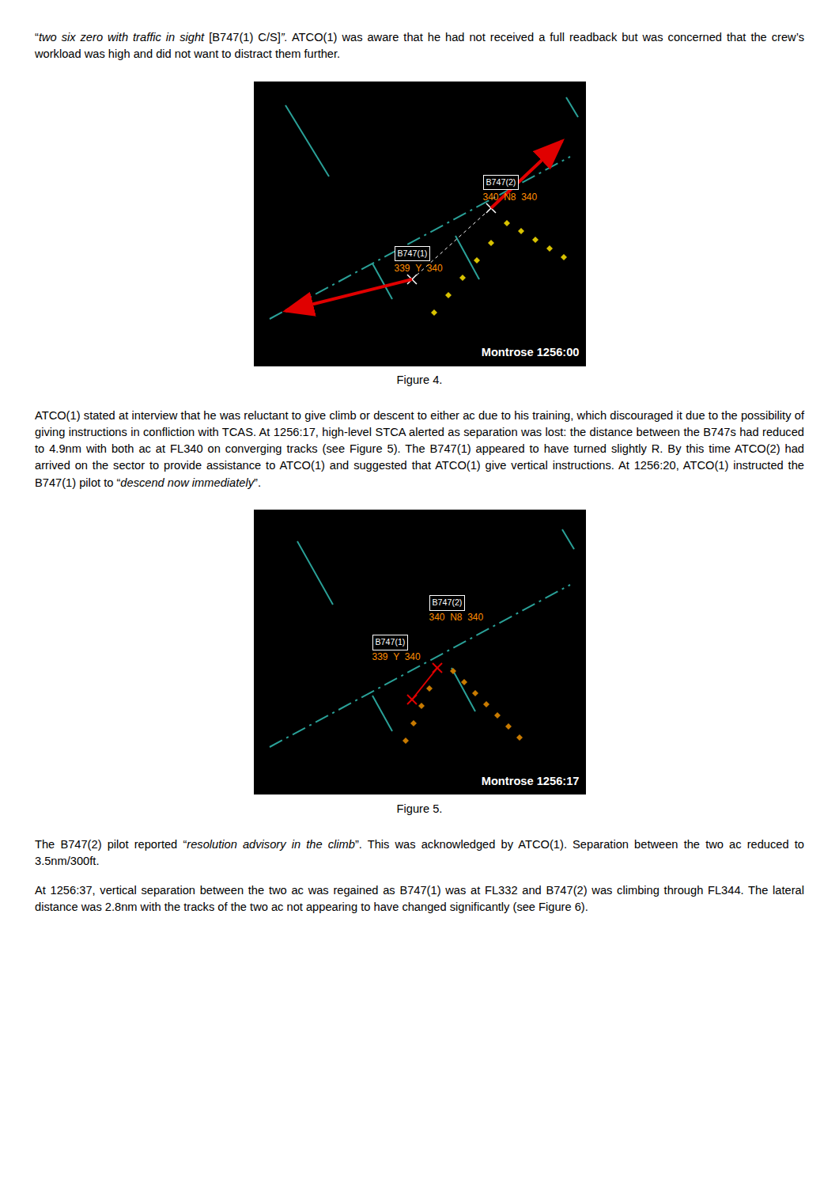“two six zero with traffic in sight [B747(1) C/S]”. ATCO(1) was aware that he had not received a full readback but was concerned that the crew’s workload was high and did not want to distract them further.
B747(2)
340 N8 340
B747(1)
339 Y 340
Montrose 1256:00
Figure 4.
ATCO(1) stated at interview that he was reluctant to give climb or descent to either ac due to his training, which discouraged it due to the possibility of giving instructions in confliction with TCAS. At 1256:17, high-level STCA alerted as separation was lost: the distance between the B747s had reduced to 4.9nm with both ac at FL340 on converging tracks (see Figure 5). The B747(1) appeared to have turned slightly R. By this time ATCO(2) had arrived on the sector to provide assistance to ATCO(1) and suggested that ATCO(1) give vertical instructions. At 1256:20, ATCO(1) instructed the B747(1) pilot to “descend now immediately”.
B747(2)
340 N8 340
B747(1)
339 Y 340
Montrose 1256:17
Figure 5.
The B747(2) pilot reported “resolution advisory in the climb”. This was acknowledged by ATCO(1). Separation between the two ac reduced to 3.5nm/300ft.
At 1256:37, vertical separation between the two ac was regained as B747(1) was at FL332 and B747(2) was climbing through FL344. The lateral distance was 2.8nm with the tracks of the two ac not appearing to have changed significantly (see Figure 6).